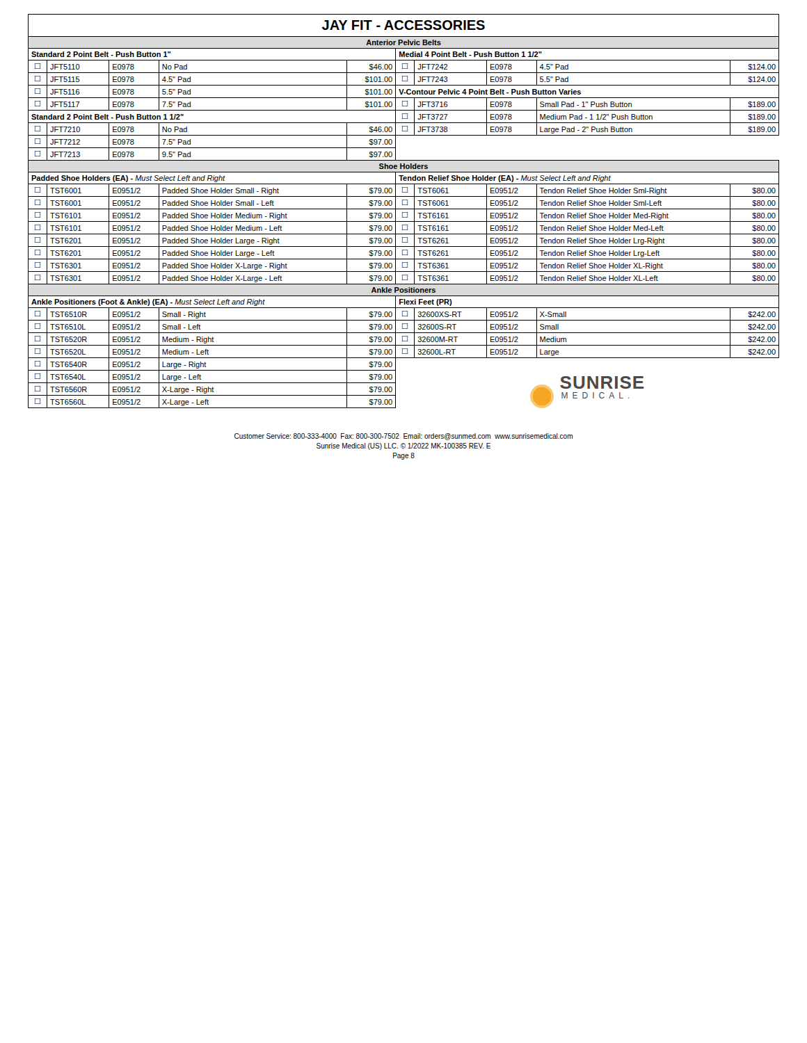| JAY FIT - ACCESSORIES |
| Anterior Pelvic Belts |
| Standard 2 Point Belt - Push Button 1" | Medial 4 Point Belt - Push Button 1 1/2" |
| ☐ | JFT5110 | E0978 | No Pad | $46.00 | ☐ | JFT7242 | E0978 | 4.5" Pad | $124.00 |
| ☐ | JFT5115 | E0978 | 4.5" Pad | $101.00 | ☐ | JFT7243 | E0978 | 5.5" Pad | $124.00 |
| ☐ | JFT5116 | E0978 | 5.5" Pad | $101.00 | V-Contour Pelvic 4 Point Belt - Push Button Varies |
| ☐ | JFT5117 | E0978 | 7.5" Pad | $101.00 | ☐ | JFT3716 | E0978 | Small Pad - 1" Push Button | $189.00 |
| Standard 2 Point Belt - Push Button 1 1/2" | ☐ | JFT3727 | E0978 | Medium Pad - 1 1/2" Push Button | $189.00 |
| ☐ | JFT7210 | E0978 | No Pad | $46.00 | ☐ | JFT3738 | E0978 | Large Pad - 2" Push Button | $189.00 |
| ☐ | JFT7212 | E0978 | 7.5" Pad | $97.00 | |
| ☐ | JFT7213 | E0978 | 9.5" Pad | $97.00 | |
| Shoe Holders |
| Padded Shoe Holders (EA) - Must Select Left and Right | Tendon Relief Shoe Holder (EA) - Must Select Left and Right |
| ☐ | TST6001 | E0951/2 | Padded Shoe Holder Small - Right | $79.00 | ☐ | TST6061 | E0951/2 | Tendon Relief Shoe Holder Sml-Right | $80.00 |
| ☐ | TST6001 | E0951/2 | Padded Shoe Holder Small - Left | $79.00 | ☐ | TST6061 | E0951/2 | Tendon Relief Shoe Holder Sml-Left | $80.00 |
| ☐ | TST6101 | E0951/2 | Padded Shoe Holder Medium - Right | $79.00 | ☐ | TST6161 | E0951/2 | Tendon Relief Shoe Holder Med-Right | $80.00 |
| ☐ | TST6101 | E0951/2 | Padded Shoe Holder Medium - Left | $79.00 | ☐ | TST6161 | E0951/2 | Tendon Relief Shoe Holder Med-Left | $80.00 |
| ☐ | TST6201 | E0951/2 | Padded Shoe Holder Large - Right | $79.00 | ☐ | TST6261 | E0951/2 | Tendon Relief Shoe Holder Lrg-Right | $80.00 |
| ☐ | TST6201 | E0951/2 | Padded Shoe Holder Large - Left | $79.00 | ☐ | TST6261 | E0951/2 | Tendon Relief Shoe Holder Lrg-Left | $80.00 |
| ☐ | TST6301 | E0951/2 | Padded Shoe Holder X-Large - Right | $79.00 | ☐ | TST6361 | E0951/2 | Tendon Relief Shoe Holder XL-Right | $80.00 |
| ☐ | TST6301 | E0951/2 | Padded Shoe Holder X-Large - Left | $79.00 | ☐ | TST6361 | E0951/2 | Tendon Relief Shoe Holder XL-Left | $80.00 |
| Ankle Positioners |
| Ankle Positioners (Foot & Ankle) (EA) - Must Select Left and Right | Flexi Feet (PR) |
| ☐ | TST6510R | E0951/2 | Small - Right | $79.00 | ☐ | 32600XS-RT | E0951/2 | X-Small | $242.00 |
| ☐ | TST6510L | E0951/2 | Small - Left | $79.00 | ☐ | 32600S-RT | E0951/2 | Small | $242.00 |
| ☐ | TST6520R | E0951/2 | Medium - Right | $79.00 | ☐ | 32600M-RT | E0951/2 | Medium | $242.00 |
| ☐ | TST6520L | E0951/2 | Medium - Left | $79.00 | ☐ | 32600L-RT | E0951/2 | Large | $242.00 |
| ☐ | TST6540R | E0951/2 | Large - Right | $79.00 | SUNRISE MEDICAL. |
| ☐ | TST6540L | E0951/2 | Large - Left | $79.00 |
| ☐ | TST6560R | E0951/2 | X-Large - Right | $79.00 |
| ☐ | TST6560L | E0951/2 | X-Large - Left | $79.00 |
Customer Service: 800-333-4000 Fax: 800-300-7502 Email: orders@sunmed.com www.sunrisemedical.com
Sunrise Medical (US) LLC. © 1/2022 MK-100385 REV. E
Page 8